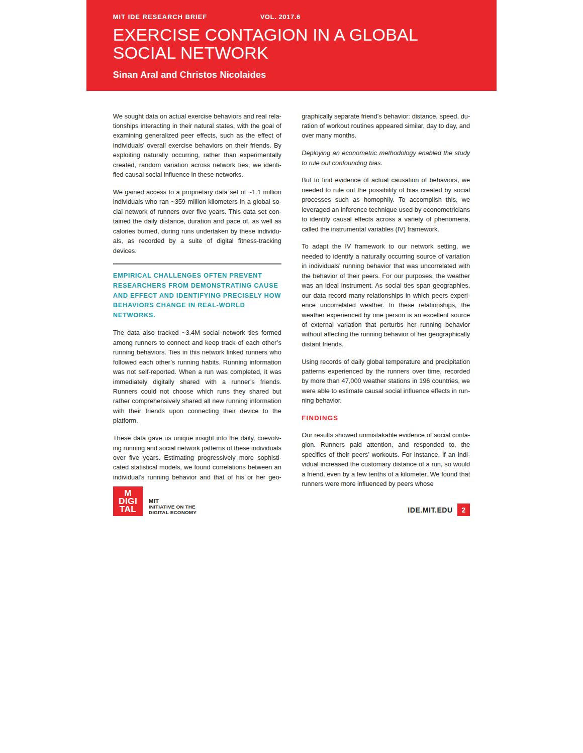MIT IDE RESEARCH BRIEF VOL. 2017.6
Exercise Contagion in a Global Social Network
Sinan Aral and Christos Nicolaides
We sought data on actual exercise behaviors and real relationships interacting in their natural states, with the goal of examining generalized peer effects, such as the effect of individuals’ overall exercise behaviors on their friends. By exploiting naturally occurring, rather than experimentally created, random variation across network ties, we identified causal social influence in these networks.
We gained access to a proprietary data set of ~1.1 million individuals who ran ~359 million kilometers in a global social network of runners over five years. This data set contained the daily distance, duration and pace of, as well as calories burned, during runs undertaken by these individuals, as recorded by a suite of digital fitness-tracking devices.
Empirical challenges often prevent researchers from demonstrating cause and effect and identifying precisely how behaviors change in real-world networks.
The data also tracked ~3.4M social network ties formed among runners to connect and keep track of each other’s running behaviors. Ties in this network linked runners who followed each other’s running habits. Running information was not self-reported. When a run was completed, it was immediately digitally shared with a runner’s friends. Runners could not choose which runs they shared but rather comprehensively shared all new running information with their friends upon connecting their device to the platform.
These data gave us unique insight into the daily, coevolving running and social network patterns of these individuals over five years. Estimating progressively more sophisticated statistical models, we found correlations between an individual’s running behavior and that of his or her geographically separate friend’s behavior: distance, speed, duration of workout routines appeared similar, day to day, and over many months.
Deploying an econometric methodology enabled the study to rule out confounding bias.
But to find evidence of actual causation of behaviors, we needed to rule out the possibility of bias created by social processes such as homophily. To accomplish this, we leveraged an inference technique used by econometricians to identify causal effects across a variety of phenomena, called the instrumental variables (IV) framework.
To adapt the IV framework to our network setting, we needed to identify a naturally occurring source of variation in individuals’ running behavior that was uncorrelated with the behavior of their peers. For our purposes, the weather was an ideal instrument. As social ties span geographies, our data record many relationships in which peers experience uncorrelated weather. In these relationships, the weather experienced by one person is an excellent source of external variation that perturbs her running behavior without affecting the running behavior of her geographically distant friends.
Using records of daily global temperature and precipitation patterns experienced by the runners over time, recorded by more than 47,000 weather stations in 196 countries, we were able to estimate causal social influence effects in running behavior.
Findings
Our results showed unmistakable evidence of social contagion. Runners paid attention, and responded to, the specifics of their peers’ workouts. For instance, if an individual increased the customary distance of a run, so would a friend, even by a few tenths of a kilometer. We found that runners were more influenced by peers whose
MDIGI TAL
MIT
Initiative on the
Digital Economy
IDE.MIT.EDU 2